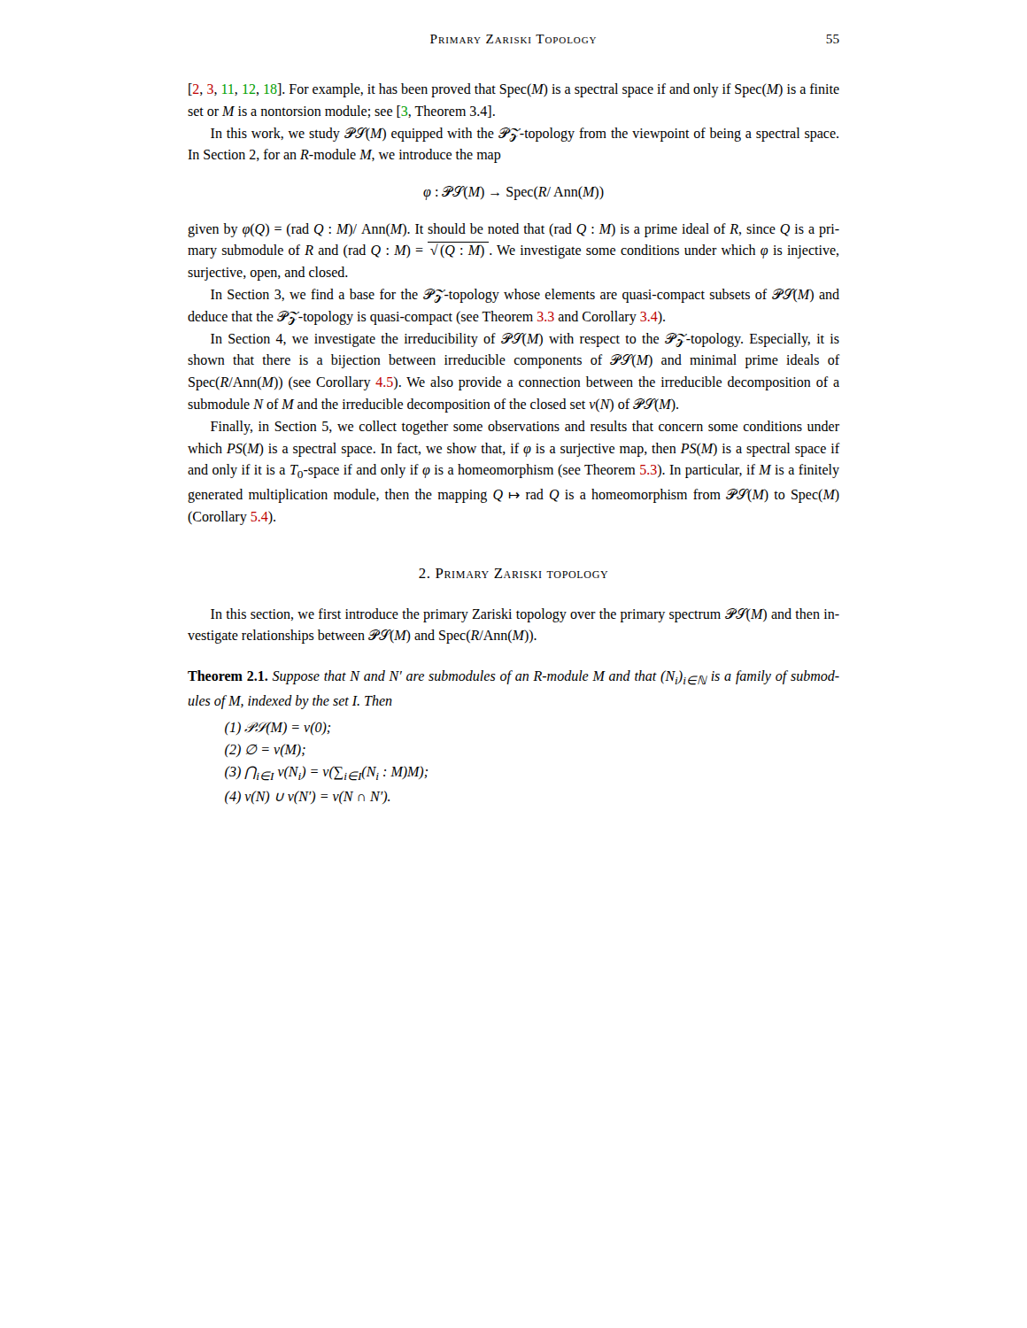Primary Zariski Topology 55
[2, 3, 11, 12, 18]. For example, it has been proved that Spec(M) is a spectral space if and only if Spec(M) is a finite set or M is a nontorsion module; see [3, Theorem 3.4].
In this work, we study 𝒫𝒮(M) equipped with the 𝒫𝒵-topology from the viewpoint of being a spectral space. In Section 2, for an R-module M, we introduce the map
φ : 𝒫𝒮(M) → Spec(R/ Ann(M))
given by φ(Q) = (rad Q : M)/ Ann(M). It should be noted that (rad Q : M) is a prime ideal of R, since Q is a primary submodule of R and (rad Q : M) = √(Q : M). We investigate some conditions under which φ is injective, surjective, open, and closed.
In Section 3, we find a base for the 𝒫𝒵-topology whose elements are quasi-compact subsets of 𝒫𝒮(M) and deduce that the 𝒫𝒵-topology is quasi-compact (see Theorem 3.3 and Corollary 3.4).
In Section 4, we investigate the irreducibility of 𝒫𝒮(M) with respect to the 𝒫𝒵-topology. Especially, it is shown that there is a bijection between irreducible components of 𝒫𝒮(M) and minimal prime ideals of Spec(R/Ann(M)) (see Corollary 4.5). We also provide a connection between the irreducible decomposition of a submodule N of M and the irreducible decomposition of the closed set ν(N) of 𝒫𝒮(M).
Finally, in Section 5, we collect together some observations and results that concern some conditions under which PS(M) is a spectral space. In fact, we show that, if φ is a surjective map, then PS(M) is a spectral space if and only if it is a T0-space if and only if φ is a homeomorphism (see Theorem 5.3). In particular, if M is a finitely generated multiplication module, then the mapping Q ↦ rad Q is a homeomorphism from 𝒫𝒮(M) to Spec(M) (Corollary 5.4).
2. Primary Zariski topology
In this section, we first introduce the primary Zariski topology over the primary spectrum 𝒫𝒮(M) and then investigate relationships between 𝒫𝒮(M) and Spec(R/Ann(M)).
Theorem 2.1. Suppose that N and N′ are submodules of an R-module M and that (Ni)i∈ℕ is a family of submodules of M, indexed by the set I. Then
(1) 𝒫𝒮(M) = ν(0);
(2) ∅ = ν(M);
(3) ⋂i∈I ν(Ni) = ν(∑i∈I(Ni : M)M);
(4) ν(N) ∪ ν(N′) = ν(N ∩ N′).